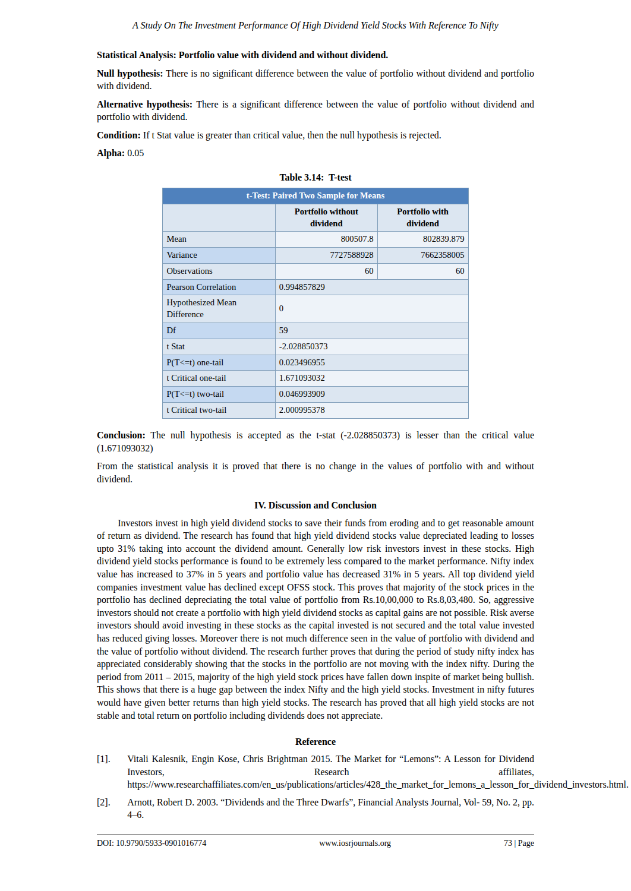A Study On The Investment Performance Of High Dividend Yield Stocks With Reference To Nifty
Statistical Analysis: Portfolio value with dividend and without dividend.
Null hypothesis: There is no significant difference between the value of portfolio without dividend and portfolio with dividend.
Alternative hypothesis: There is a significant difference between the value of portfolio without dividend and portfolio with dividend.
Condition: If t Stat value is greater than critical value, then the null hypothesis is rejected.
Alpha: 0.05
Table 3.14: T-test
| t-Test: Paired Two Sample for Means |
| --- |
| | Portfolio without dividend | Portfolio with dividend |
| Mean | 800507.8 | 802839.879 |
| Variance | 7727588928 | 7662358005 |
| Observations | 60 | 60 |
| Pearson Correlation | 0.994857829 |
| Hypothesized Mean Difference | 0 |
| Df | 59 |
| t Stat | -2.028850373 |
| P(T<=t) one-tail | 0.023496955 |
| t Critical one-tail | 1.671093032 |
| P(T<=t) two-tail | 0.046993909 |
| t Critical two-tail | 2.000995378 |
Conclusion: The null hypothesis is accepted as the t-stat (-2.028850373) is lesser than the critical value (1.671093032)
From the statistical analysis it is proved that there is no change in the values of portfolio with and without dividend.
IV. Discussion and Conclusion
Investors invest in high yield dividend stocks to save their funds from eroding and to get reasonable amount of return as dividend. The research has found that high yield dividend stocks value depreciated leading to losses upto 31% taking into account the dividend amount. Generally low risk investors invest in these stocks. High dividend yield stocks performance is found to be extremely less compared to the market performance. Nifty index value has increased to 37% in 5 years and portfolio value has decreased 31% in 5 years. All top dividend yield companies investment value has declined except OFSS stock. This proves that majority of the stock prices in the portfolio has declined depreciating the total value of portfolio from Rs.10,00,000 to Rs.8,03,480. So, aggressive investors should not create a portfolio with high yield dividend stocks as capital gains are not possible. Risk averse investors should avoid investing in these stocks as the capital invested is not secured and the total value invested has reduced giving losses. Moreover there is not much difference seen in the value of portfolio with dividend and the value of portfolio without dividend. The research further proves that during the period of study nifty index has appreciated considerably showing that the stocks in the portfolio are not moving with the index nifty. During the period from 2011 – 2015, majority of the high yield stock prices have fallen down inspite of market being bullish. This shows that there is a huge gap between the index Nifty and the high yield stocks. Investment in nifty futures would have given better returns than high yield stocks. The research has proved that all high yield stocks are not stable and total return on portfolio including dividends does not appreciate.
Reference
[1]. Vitali Kalesnik, Engin Kose, Chris Brightman 2015. The Market for “Lemons”: A Lesson for Dividend Investors, Research affiliates, https://www.researchaffiliates.com/en_us/publications/articles/428_the_market_for_lemons_a_lesson_for_dividend_investors.html.
[2]. Arnott, Robert D. 2003. “Dividends and the Three Dwarfs”, Financial Analysts Journal, Vol- 59, No. 2, pp. 4–6.
DOI: 10.9790/5933-0901016774 www.iosrjournals.org 73 | Page